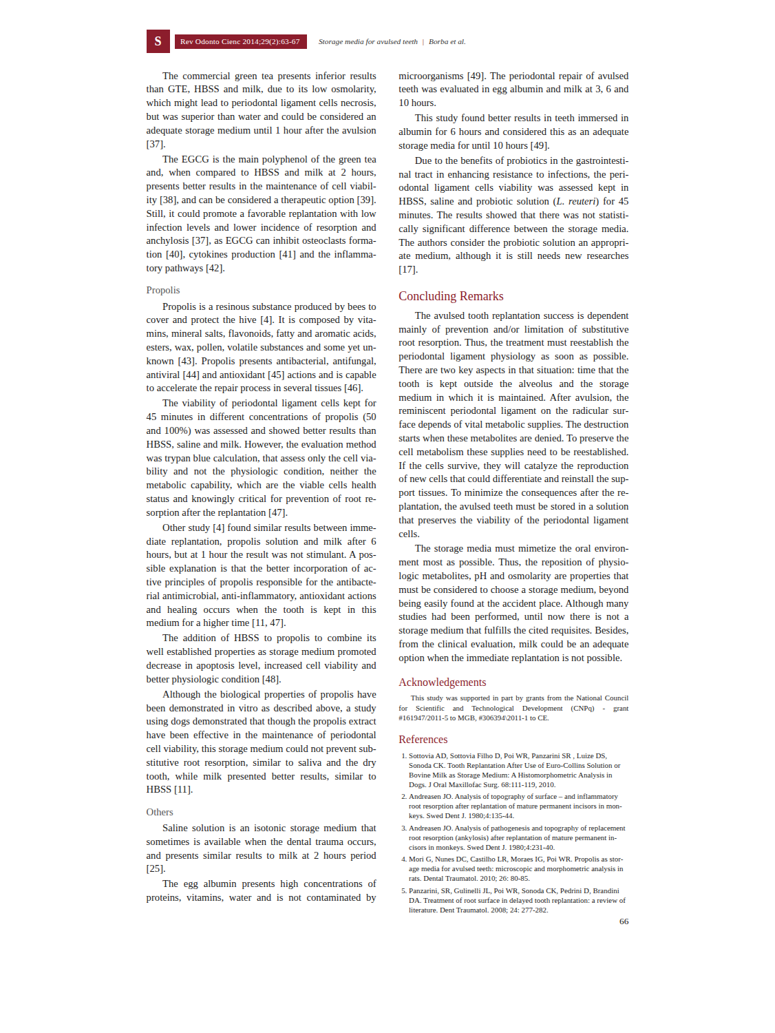S
Rev Odonto Cienc 2014;29(2):63-67
Storage media for avulsed teeth | Borba et al.
The commercial green tea presents inferior results than GTE, HBSS and milk, due to its low osmolarity, which might lead to periodontal ligament cells necrosis, but was superior than water and could be considered an adequate storage medium until 1 hour after the avulsion [37].
The EGCG is the main polyphenol of the green tea and, when compared to HBSS and milk at 2 hours, presents better results in the maintenance of cell viability [38], and can be considered a therapeutic option [39]. Still, it could promote a favorable replantation with low infection levels and lower incidence of resorption and anchylosis [37], as EGCG can inhibit osteoclasts formation [40], cytokines production [41] and the inflammatory pathways [42].
Propolis
Propolis is a resinous substance produced by bees to cover and protect the hive [4]. It is composed by vitamins, mineral salts, flavonoids, fatty and aromatic acids, esters, wax, pollen, volatile substances and some yet unknown [43]. Propolis presents antibacterial, antifungal, antiviral [44] and antioxidant [45] actions and is capable to accelerate the repair process in several tissues [46].
The viability of periodontal ligament cells kept for 45 minutes in different concentrations of propolis (50 and 100%) was assessed and showed better results than HBSS, saline and milk. However, the evaluation method was trypan blue calculation, that assess only the cell viability and not the physiologic condition, neither the metabolic capability, which are the viable cells health status and knowingly critical for prevention of root resorption after the replantation [47].
Other study [4] found similar results between immediate replantation, propolis solution and milk after 6 hours, but at 1 hour the result was not stimulant. A possible explanation is that the better incorporation of active principles of propolis responsible for the antibacterial antimicrobial, anti-inflammatory, antioxidant actions and healing occurs when the tooth is kept in this medium for a higher time [11, 47].
The addition of HBSS to propolis to combine its well established properties as storage medium promoted decrease in apoptosis level, increased cell viability and better physiologic condition [48].
Although the biological properties of propolis have been demonstrated in vitro as described above, a study using dogs demonstrated that though the propolis extract have been effective in the maintenance of periodontal cell viability, this storage medium could not prevent substitutive root resorption, similar to saliva and the dry tooth, while milk presented better results, similar to HBSS [11].
Others
Saline solution is an isotonic storage medium that sometimes is available when the dental trauma occurs, and presents similar results to milk at 2 hours period [25].
The egg albumin presents high concentrations of proteins, vitamins, water and is not contaminated by microorganisms [49]. The periodontal repair of avulsed teeth was evaluated in egg albumin and milk at 3, 6 and 10 hours.
This study found better results in teeth immersed in albumin for 6 hours and considered this as an adequate storage media for until 10 hours [49].
Due to the benefits of probiotics in the gastrointestinal tract in enhancing resistance to infections, the periodontal ligament cells viability was assessed kept in HBSS, saline and probiotic solution (L. reuteri) for 45 minutes. The results showed that there was not statistically significant difference between the storage media. The authors consider the probiotic solution an appropriate medium, although it is still needs new researches [17].
Concluding Remarks
The avulsed tooth replantation success is dependent mainly of prevention and/or limitation of substitutive root resorption. Thus, the treatment must reestablish the periodontal ligament physiology as soon as possible. There are two key aspects in that situation: time that the tooth is kept outside the alveolus and the storage medium in which it is maintained. After avulsion, the reminiscent periodontal ligament on the radicular surface depends of vital metabolic supplies. The destruction starts when these metabolites are denied. To preserve the cell metabolism these supplies need to be reestablished. If the cells survive, they will catalyze the reproduction of new cells that could differentiate and reinstall the support tissues. To minimize the consequences after the replantation, the avulsed teeth must be stored in a solution that preserves the viability of the periodontal ligament cells.
The storage media must mimetize the oral environment most as possible. Thus, the reposition of physiologic metabolites, pH and osmolarity are properties that must be considered to choose a storage medium, beyond being easily found at the accident place. Although many studies had been performed, until now there is not a storage medium that fulfills the cited requisites. Besides, from the clinical evaluation, milk could be an adequate option when the immediate replantation is not possible.
Acknowledgements
This study was supported in part by grants from the National Council for Scientific and Technological Development (CNPq) - grant #161947/2011-5 to MGB, #306394\2011-1 to CE.
References
Sottovia AD, Sottovia Filho D, Poi WR, Panzarini SR , Luize DS, Sonoda CK. Tooth Replantation After Use of Euro-Collins Solution or Bovine Milk as Storage Medium: A Histomorphometric Analysis in Dogs. J Oral Maxillofac Surg. 68:111-119, 2010.
Andreasen JO. Analysis of topography of surface – and inflammatory root resorption after replantation of mature permanent incisors in monkeys. Swed Dent J. 1980;4:135-44.
Andreasen JO. Analysis of pathogenesis and topography of replacement root resorption (ankylosis) after replantation of mature permanent incisors in monkeys. Swed Dent J. 1980;4:231-40.
Mori G, Nunes DC, Castilho LR, Moraes IG, Poi WR. Propolis as storage media for avulsed teeth: microscopic and morphometric analysis in rats. Dental Traumatol. 2010; 26: 80-85.
Panzarini, SR, Gulinelli JL, Poi WR, Sonoda CK, Pedrini D, Brandini DA. Treatment of root surface in delayed tooth replantation: a review of literature. Dent Traumatol. 2008; 24: 277-282.
66